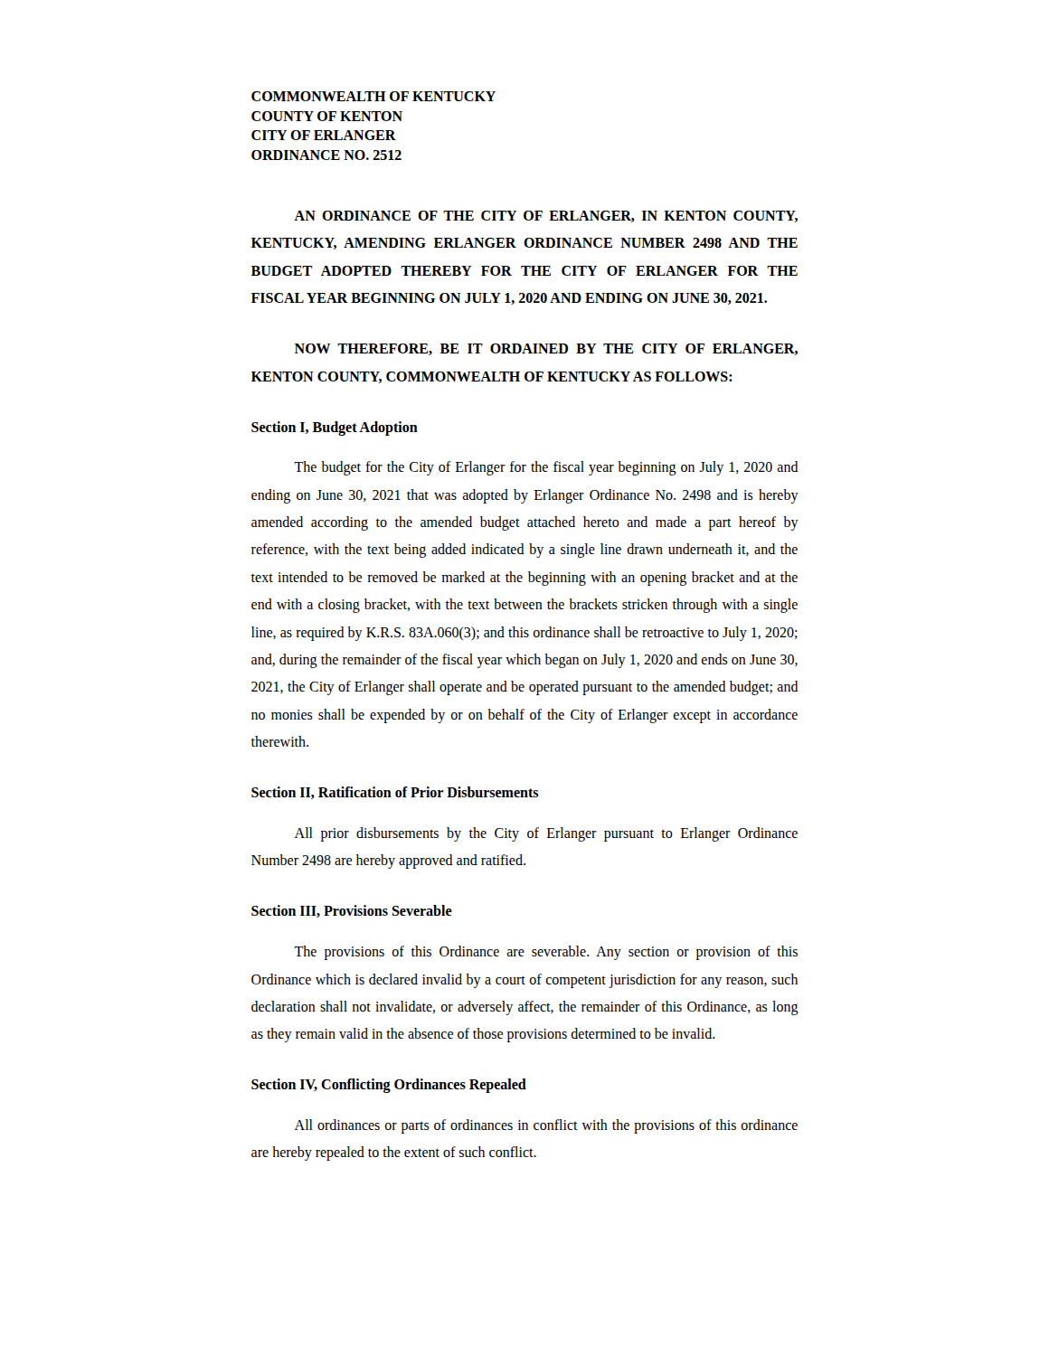COMMONWEALTH OF KENTUCKY
COUNTY OF KENTON
CITY OF ERLANGER
ORDINANCE NO. 2512
AN ORDINANCE OF THE CITY OF ERLANGER, IN KENTON COUNTY, KENTUCKY, AMENDING ERLANGER ORDINANCE NUMBER 2498 AND THE BUDGET ADOPTED THEREBY FOR THE CITY OF ERLANGER FOR THE FISCAL YEAR BEGINNING ON JULY 1, 2020 AND ENDING ON JUNE 30, 2021.
NOW THEREFORE, BE IT ORDAINED BY THE CITY OF ERLANGER, KENTON COUNTY, COMMONWEALTH OF KENTUCKY AS FOLLOWS:
Section I, Budget Adoption
The budget for the City of Erlanger for the fiscal year beginning on July 1, 2020 and ending on June 30, 2021 that was adopted by Erlanger Ordinance No. 2498 and is hereby amended according to the amended budget attached hereto and made a part hereof by reference, with the text being added indicated by a single line drawn underneath it, and the text intended to be removed be marked at the beginning with an opening bracket and at the end with a closing bracket, with the text between the brackets stricken through with a single line, as required by K.R.S. 83A.060(3); and this ordinance shall be retroactive to July 1, 2020; and, during the remainder of the fiscal year which began on July 1, 2020 and ends on June 30, 2021, the City of Erlanger shall operate and be operated pursuant to the amended budget; and no monies shall be expended by or on behalf of the City of Erlanger except in accordance therewith.
Section II, Ratification of Prior Disbursements
All prior disbursements by the City of Erlanger pursuant to Erlanger Ordinance Number 2498 are hereby approved and ratified.
Section III, Provisions Severable
The provisions of this Ordinance are severable. Any section or provision of this Ordinance which is declared invalid by a court of competent jurisdiction for any reason, such declaration shall not invalidate, or adversely affect, the remainder of this Ordinance, as long as they remain valid in the absence of those provisions determined to be invalid.
Section IV, Conflicting Ordinances Repealed
All ordinances or parts of ordinances in conflict with the provisions of this ordinance are hereby repealed to the extent of such conflict.